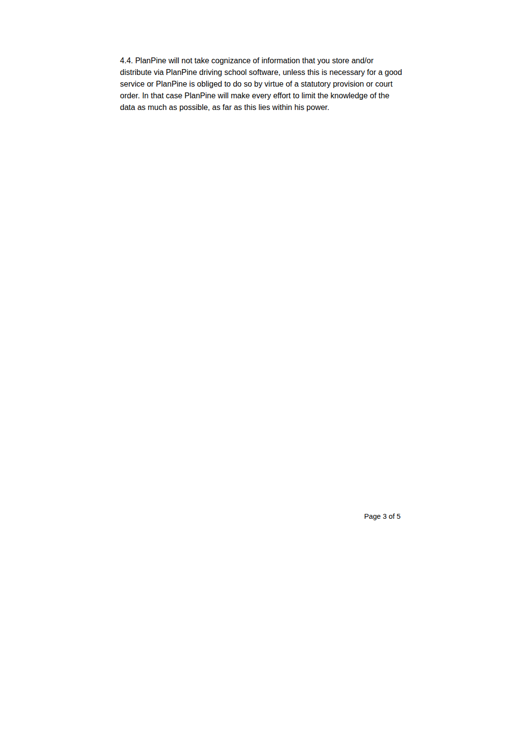4.4. PlanPine will not take cognizance of information that you store and/or distribute via PlanPine driving school software, unless this is necessary for a good service or PlanPine is obliged to do so by virtue of a statutory provision or court order. In that case PlanPine will make every effort to limit the knowledge of the data as much as possible, as far as this lies within his power.
Page 3 of 5